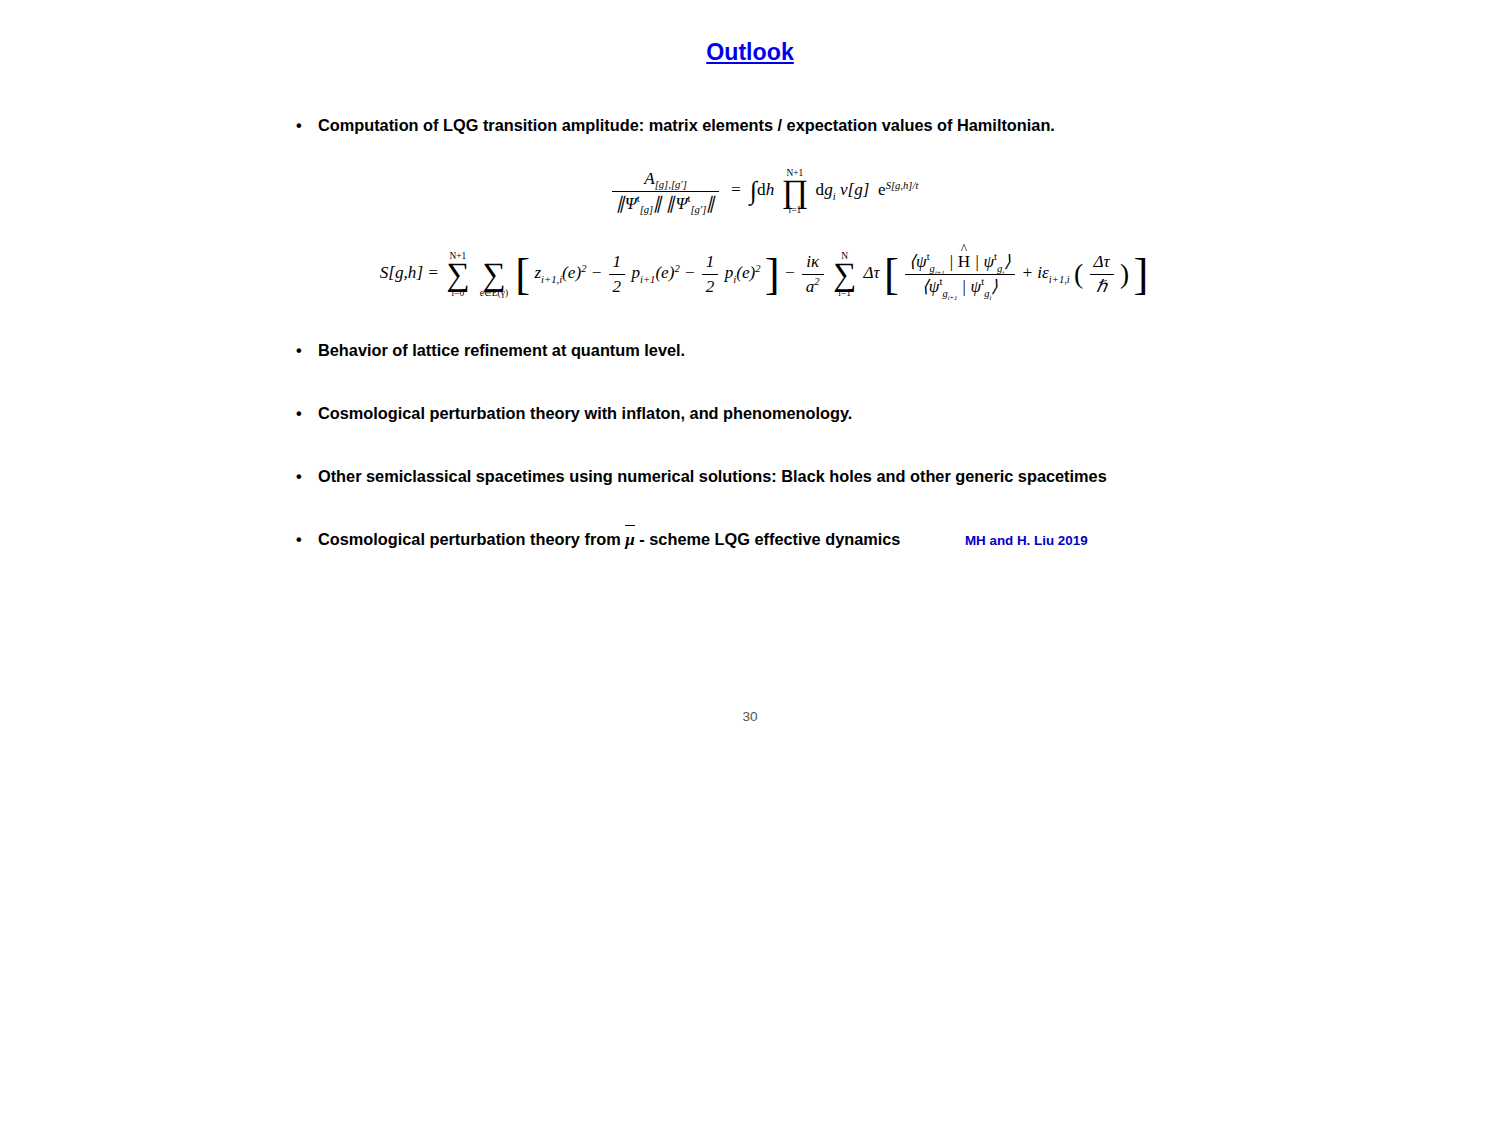Outlook
Computation of LQG transition amplitude: matrix elements / expectation values of Hamiltonian.
A[g],[g′] ∥Ψt[g]∥ ∥Ψt[g′]∥ = ∫dh N+1 ∏ i=1 dgi ν[g] eS[g,h]/t
S[g,h] = N+1 ∑ i=0 ∑ e∈E(γ) [ zi+1,i(e)2 − 12 pi+1(e)2 − 12 pi(e)2 ] − iκ a2 N ∑ i=1 Δτ [ ⟨ψtgi+1 | H | ψtgi⟩ ⟨ψtgi+1 | ψtgi⟩ + iεi+1,i ( Δτ ℏ ) ]
Behavior of lattice refinement at quantum level.
Cosmological perturbation theory with inflaton, and phenomenology.
Other semiclassical spacetimes using numerical solutions: Black holes and other generic spacetimes
Cosmological perturbation theory from μ - scheme LQG effective dynamics MH and H. Liu 2019
30